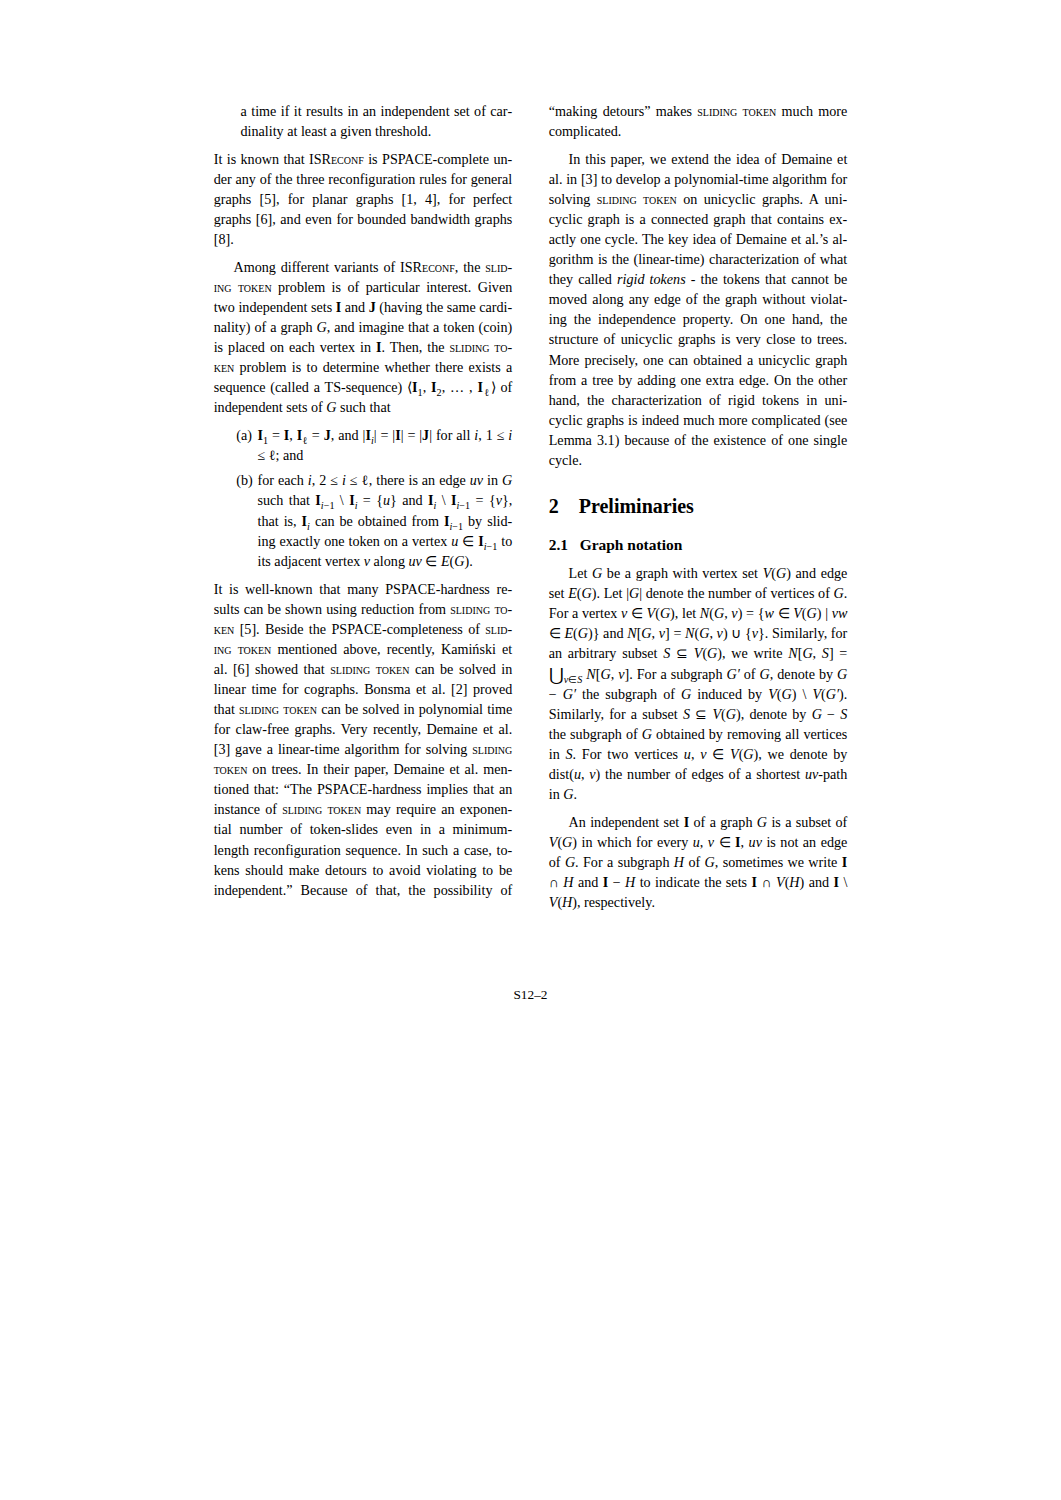a time if it results in an independent set of cardinality at least a given threshold.
It is known that ISReconf is PSPACE-complete under any of the three reconfiguration rules for general graphs [5], for planar graphs [1, 4], for perfect graphs [6], and even for bounded bandwidth graphs [8].
Among different variants of ISReconf, the sliding token problem is of particular interest. Given two independent sets I and J (having the same cardinality) of a graph G, and imagine that a token (coin) is placed on each vertex in I. Then, the sliding token problem is to determine whether there exists a sequence (called a TS-sequence) ⟨I1, I2, … , Iℓ⟩ of independent sets of G such that
(a) I1 = I, Iℓ = J, and |Ii| = |I| = |J| for all i, 1 ≤ i ≤ ℓ; and
(b) for each i, 2 ≤ i ≤ ℓ, there is an edge uv in G such that Ii−1 \ Ii = {u} and Ii \ Ii−1 = {v}, that is, Ii can be obtained from Ii−1 by sliding exactly one token on a vertex u ∈ Ii−1 to its adjacent vertex v along uv ∈ E(G).
It is well-known that many PSPACE-hardness results can be shown using reduction from sliding token [5]. Beside the PSPACE-completeness of sliding token mentioned above, recently, Kamiński et al. [6] showed that sliding token can be solved in linear time for cographs. Bonsma et al. [2] proved that sliding token can be solved in polynomial time for claw-free graphs. Very recently, Demaine et al. [3] gave a linear-time algorithm for solving sliding token on trees. In their paper, Demaine et al. mentioned that: “The PSPACE-hardness implies that an instance of sliding token may require an exponential number of token-slides even in a minimum-length reconfiguration sequence. In such a case, tokens should make detours to avoid violating to be independent.” Because of that, the possibility of “making detours” makes sliding token much more complicated.
In this paper, we extend the idea of Demaine et al. in [3] to develop a polynomial-time algorithm for solving sliding token on unicyclic graphs. A unicyclic graph is a connected graph that contains exactly one cycle. The key idea of Demaine et al.’s algorithm is the (linear-time) characterization of what they called rigid tokens - the tokens that cannot be moved along any edge of the graph without violating the independence property. On one hand, the structure of unicyclic graphs is very close to trees. More precisely, one can obtained a unicyclic graph from a tree by adding one extra edge. On the other hand, the characterization of rigid tokens in unicyclic graphs is indeed much more complicated (see Lemma 3.1) because of the existence of one single cycle.
2 Preliminaries
2.1 Graph notation
Let G be a graph with vertex set V(G) and edge set E(G). Let |G| denote the number of vertices of G. For a vertex v ∈ V(G), let N(G, v) = {w ∈ V(G) | vw ∈ E(G)} and N[G, v] = N(G, v) ∪ {v}. Similarly, for an arbitrary subset S ⊆ V(G), we write N[G, S] = ⋃v∈S N[G, v]. For a subgraph G′ of G, denote by G − G′ the subgraph of G induced by V(G) \ V(G′). Similarly, for a subset S ⊆ V(G), denote by G − S the subgraph of G obtained by removing all vertices in S. For two vertices u, v ∈ V(G), we denote by dist(u, v) the number of edges of a shortest uv-path in G.
An independent set I of a graph G is a subset of V(G) in which for every u, v ∈ I, uv is not an edge of G. For a subgraph H of G, sometimes we write I ∩ H and I − H to indicate the sets I ∩ V(H) and I \ V(H), respectively.
S12–2